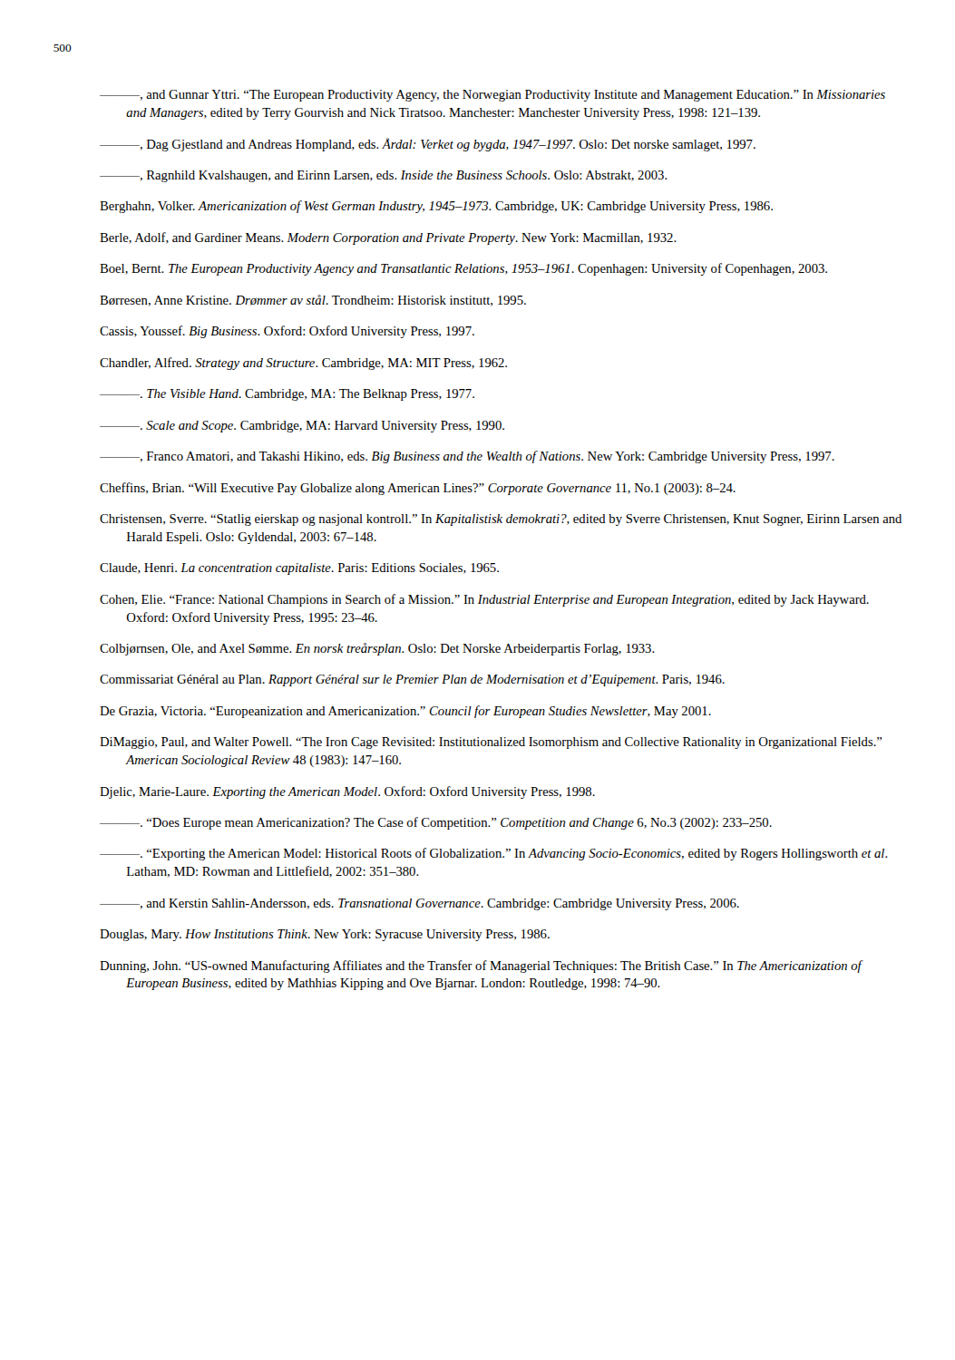500
———, and Gunnar Yttri. “The European Productivity Agency, the Norwegian Productivity Institute and Management Education.” In Missionaries and Managers, edited by Terry Gourvish and Nick Tiratsoo. Manchester: Manchester University Press, 1998: 121–139.
———, Dag Gjestland and Andreas Hompland, eds. Årdal: Verket og bygda, 1947–1997. Oslo: Det norske samlaget, 1997.
———, Ragnhild Kvalshaugen, and Eirinn Larsen, eds. Inside the Business Schools. Oslo: Abstrakt, 2003.
Berghahn, Volker. Americanization of West German Industry, 1945–1973. Cambridge, UK: Cambridge University Press, 1986.
Berle, Adolf, and Gardiner Means. Modern Corporation and Private Property. New York: Macmillan, 1932.
Boel, Bernt. The European Productivity Agency and Transatlantic Relations, 1953–1961. Copenhagen: University of Copenhagen, 2003.
Børresen, Anne Kristine. Drømmer av stål. Trondheim: Historisk institutt, 1995.
Cassis, Youssef. Big Business. Oxford: Oxford University Press, 1997.
Chandler, Alfred. Strategy and Structure. Cambridge, MA: MIT Press, 1962.
———. The Visible Hand. Cambridge, MA: The Belknap Press, 1977.
———. Scale and Scope. Cambridge, MA: Harvard University Press, 1990.
———, Franco Amatori, and Takashi Hikino, eds. Big Business and the Wealth of Nations. New York: Cambridge University Press, 1997.
Cheffins, Brian. “Will Executive Pay Globalize along American Lines?” Corporate Governance 11, No.1 (2003): 8–24.
Christensen, Sverre. “Statlig eierskap og nasjonal kontroll.” In Kapitalistisk demokrati?, edited by Sverre Christensen, Knut Sogner, Eirinn Larsen and Harald Espeli. Oslo: Gyldendal, 2003: 67–148.
Claude, Henri. La concentration capitaliste. Paris: Editions Sociales, 1965.
Cohen, Elie. “France: National Champions in Search of a Mission.” In Industrial Enterprise and European Integration, edited by Jack Hayward. Oxford: Oxford University Press, 1995: 23–46.
Colbjørnsen, Ole, and Axel Sømme. En norsk treårsplan. Oslo: Det Norske Arbeiderpartis Forlag, 1933.
Commissariat Général au Plan. Rapport Général sur le Premier Plan de Modernisation et d’Equipement. Paris, 1946.
De Grazia, Victoria. “Europeanization and Americanization.” Council for European Studies Newsletter, May 2001.
DiMaggio, Paul, and Walter Powell. “The Iron Cage Revisited: Institutionalized Isomorphism and Collective Rationality in Organizational Fields.” American Sociological Review 48 (1983): 147–160.
Djelic, Marie-Laure. Exporting the American Model. Oxford: Oxford University Press, 1998.
———. “Does Europe mean Americanization? The Case of Competition.” Competition and Change 6, No.3 (2002): 233–250.
———. “Exporting the American Model: Historical Roots of Globalization.” In Advancing Socio-Economics, edited by Rogers Hollingsworth et al. Latham, MD: Rowman and Littlefield, 2002: 351–380.
———, and Kerstin Sahlin-Andersson, eds. Transnational Governance. Cambridge: Cambridge University Press, 2006.
Douglas, Mary. How Institutions Think. New York: Syracuse University Press, 1986.
Dunning, John. “US-owned Manufacturing Affiliates and the Transfer of Managerial Techniques: The British Case.” In The Americanization of European Business, edited by Mathhias Kipping and Ove Bjarnar. London: Routledge, 1998: 74–90.